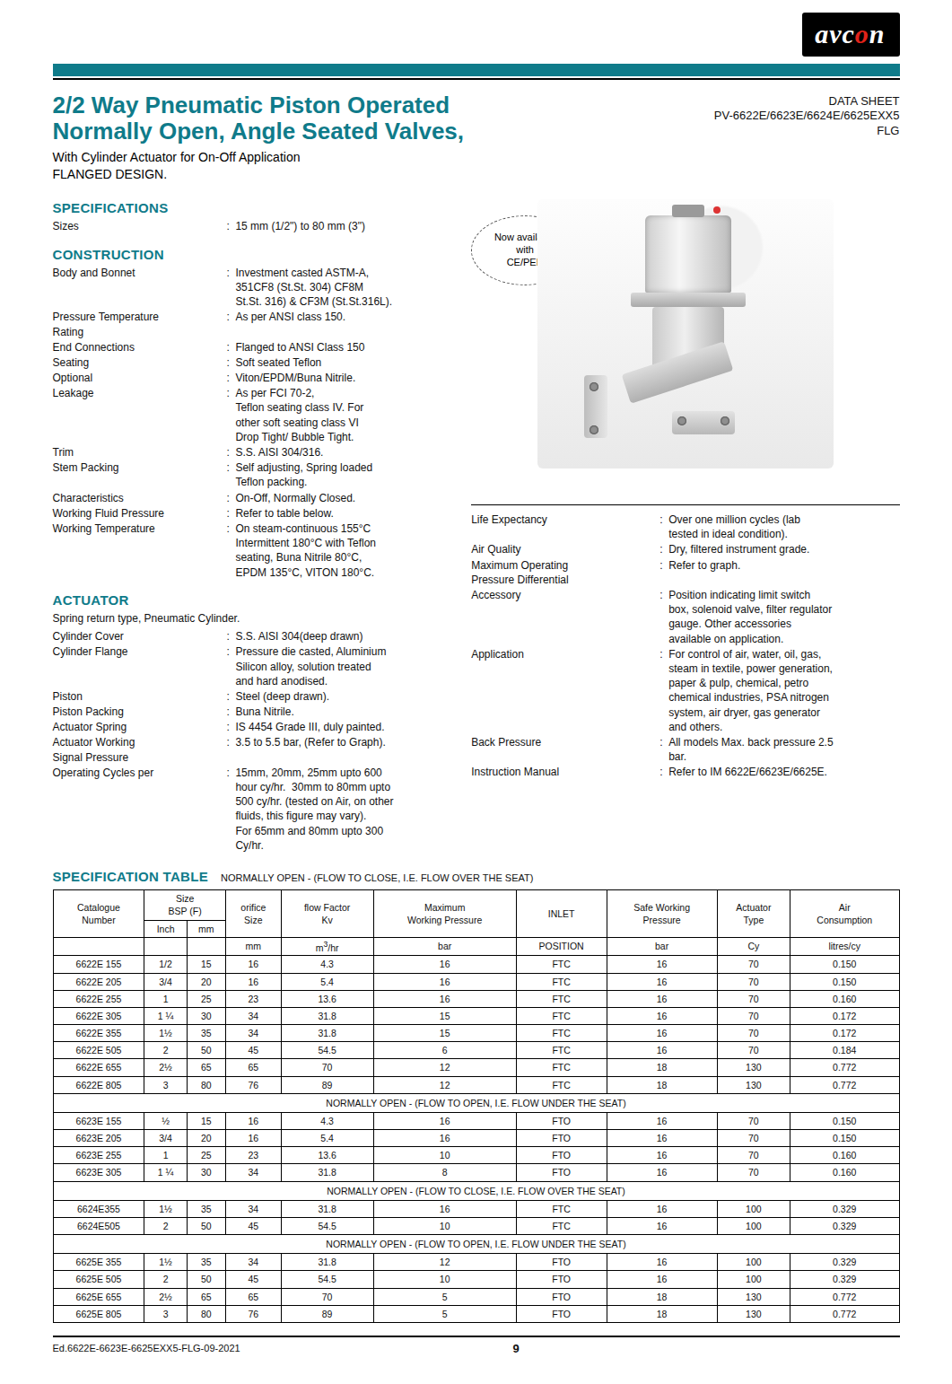avcon
2/2 Way Pneumatic Piston Operated
Normally Open, Angle Seated Valves,
With Cylinder Actuator for On-Off Application
FLANGED DESIGN.
DATA SHEET
PV-6622E/6623E/6624E/6625EXX5
FLG
SPECIFICATIONS
| Sizes | : | 15 mm (1/2") to 80 mm (3") |
CONSTRUCTION
| Body and Bonnet | : | Investment casted ASTM-A, 351CF8 (St.St. 304) CF8M St.St. 316) & CF3M (St.St.316L). |
| Pressure Temperature Rating | : | As per ANSI class 150. |
| End Connections | : | Flanged to ANSI Class 150 |
| Seating | : | Soft seated Teflon |
| Optional | : | Viton/EPDM/Buna Nitrile. |
| Leakage | : | As per FCI 70-2, Teflon seating class IV. For other soft seating class VI Drop Tight/ Bubble Tight. |
| Trim | : | S.S. AISI 304/316. |
| Stem Packing | : | Self adjusting, Spring loaded Teflon packing. |
| Characteristics | : | On-Off, Normally Closed. |
| Working Fluid Pressure | : | Refer to table below. |
| Working Temperature | : | On steam-continuous 155°C Intermittent 180°C with Teflon seating, Buna Nitrile 80°C, EPDM 135°C, VITON 180°C. |
ACTUATOR
Spring return type, Pneumatic Cylinder.
| Cylinder Cover | : | S.S. AISI 304(deep drawn) |
| Cylinder Flange | : | Pressure die casted, Aluminium Silicon alloy, solution treated and hard anodised. |
| Piston | : | Steel (deep drawn). |
| Piston Packing | : | Buna Nitrile. |
| Actuator Spring | : | IS 4454 Grade III, duly painted. |
| Actuator Working Signal Pressure | : | 3.5 to 5.5 bar, (Refer to Graph). |
| Operating Cycles per | : | 15mm, 20mm, 25mm upto 600 hour cy/hr. 30mm to 80mm upto 500 cy/hr. (tested on Air, on other fluids, this figure may vary). For 65mm and 80mm upto 300 Cy/hr. |
Now available
with
CE/PED
| Life Expectancy | : | Over one million cycles (lab tested in ideal condition). |
| Air Quality | : | Dry, filtered instrument grade. |
| Maximum Operating Pressure Differential | : | Refer to graph. |
| Accessory | : | Position indicating limit switch box, solenoid valve, filter regulator gauge. Other accessories available on application. |
| Application | : | For control of air, water, oil, gas, steam in textile, power generation, paper & pulp, chemical, petro chemical industries, PSA nitrogen system, air dryer, gas generator and others. |
| Back Pressure | : | All models Max. back pressure 2.5 bar. |
| Instruction Manual | : | Refer to IM 6622E/6623E/6625E. |
SPECIFICATION TABLE
NORMALLY OPEN - (FLOW TO CLOSE, I.E. FLOW OVER THE SEAT)
| Catalogue Number | Size BSP (F) | orifice Size | flow Factor Kv | Maximum Working Pressure | INLET | Safe Working Pressure | Actuator Type | Air Consumption |
| --- | --- | --- | --- | --- | --- | --- | --- | --- |
| Inch | mm |
| | | | mm | m 3 /hr | bar | POSITION | bar | Cy | litres/cy |
| 6622E 155 | 1/2 | 15 | 16 | 4.3 | 16 | FTC | 16 | 70 | 0.150 |
| 6622E 205 | 3/4 | 20 | 16 | 5.4 | 16 | FTC | 16 | 70 | 0.150 |
| 6622E 255 | 1 | 25 | 23 | 13.6 | 16 | FTC | 16 | 70 | 0.160 |
| 6622E 305 | 1 ¼ | 30 | 34 | 31.8 | 15 | FTC | 16 | 70 | 0.172 |
| 6622E 355 | 1½ | 35 | 34 | 31.8 | 15 | FTC | 16 | 70 | 0.172 |
| 6622E 505 | 2 | 50 | 45 | 54.5 | 6 | FTC | 16 | 70 | 0.184 |
| 6622E 655 | 2½ | 65 | 65 | 70 | 12 | FTC | 18 | 130 | 0.772 |
| 6622E 805 | 3 | 80 | 76 | 89 | 12 | FTC | 18 | 130 | 0.772 |
| NORMALLY OPEN - (FLOW TO OPEN, I.E. FLOW UNDER THE SEAT) |
| 6623E 155 | ½ | 15 | 16 | 4.3 | 16 | FTO | 16 | 70 | 0.150 |
| 6623E 205 | 3/4 | 20 | 16 | 5.4 | 16 | FTO | 16 | 70 | 0.150 |
| 6623E 255 | 1 | 25 | 23 | 13.6 | 10 | FTO | 16 | 70 | 0.160 |
| 6623E 305 | 1 ¼ | 30 | 34 | 31.8 | 8 | FTO | 16 | 70 | 0.160 |
| NORMALLY OPEN - (FLOW TO CLOSE, I.E. FLOW OVER THE SEAT) |
| 6624E355 | 1½ | 35 | 34 | 31.8 | 16 | FTC | 16 | 100 | 0.329 |
| 6624E505 | 2 | 50 | 45 | 54.5 | 10 | FTC | 16 | 100 | 0.329 |
| NORMALLY OPEN - (FLOW TO OPEN, I.E. FLOW UNDER THE SEAT) |
| 6625E 355 | 1½ | 35 | 34 | 31.8 | 12 | FTO | 16 | 100 | 0.329 |
| 6625E 505 | 2 | 50 | 45 | 54.5 | 10 | FTO | 16 | 100 | 0.329 |
| 6625E 655 | 2½ | 65 | 65 | 70 | 5 | FTO | 18 | 130 | 0.772 |
| 6625E 805 | 3 | 80 | 76 | 89 | 5 | FTO | 18 | 130 | 0.772 |
Ed.6622E-6623E-6625EXX5-FLG-09-2021
9